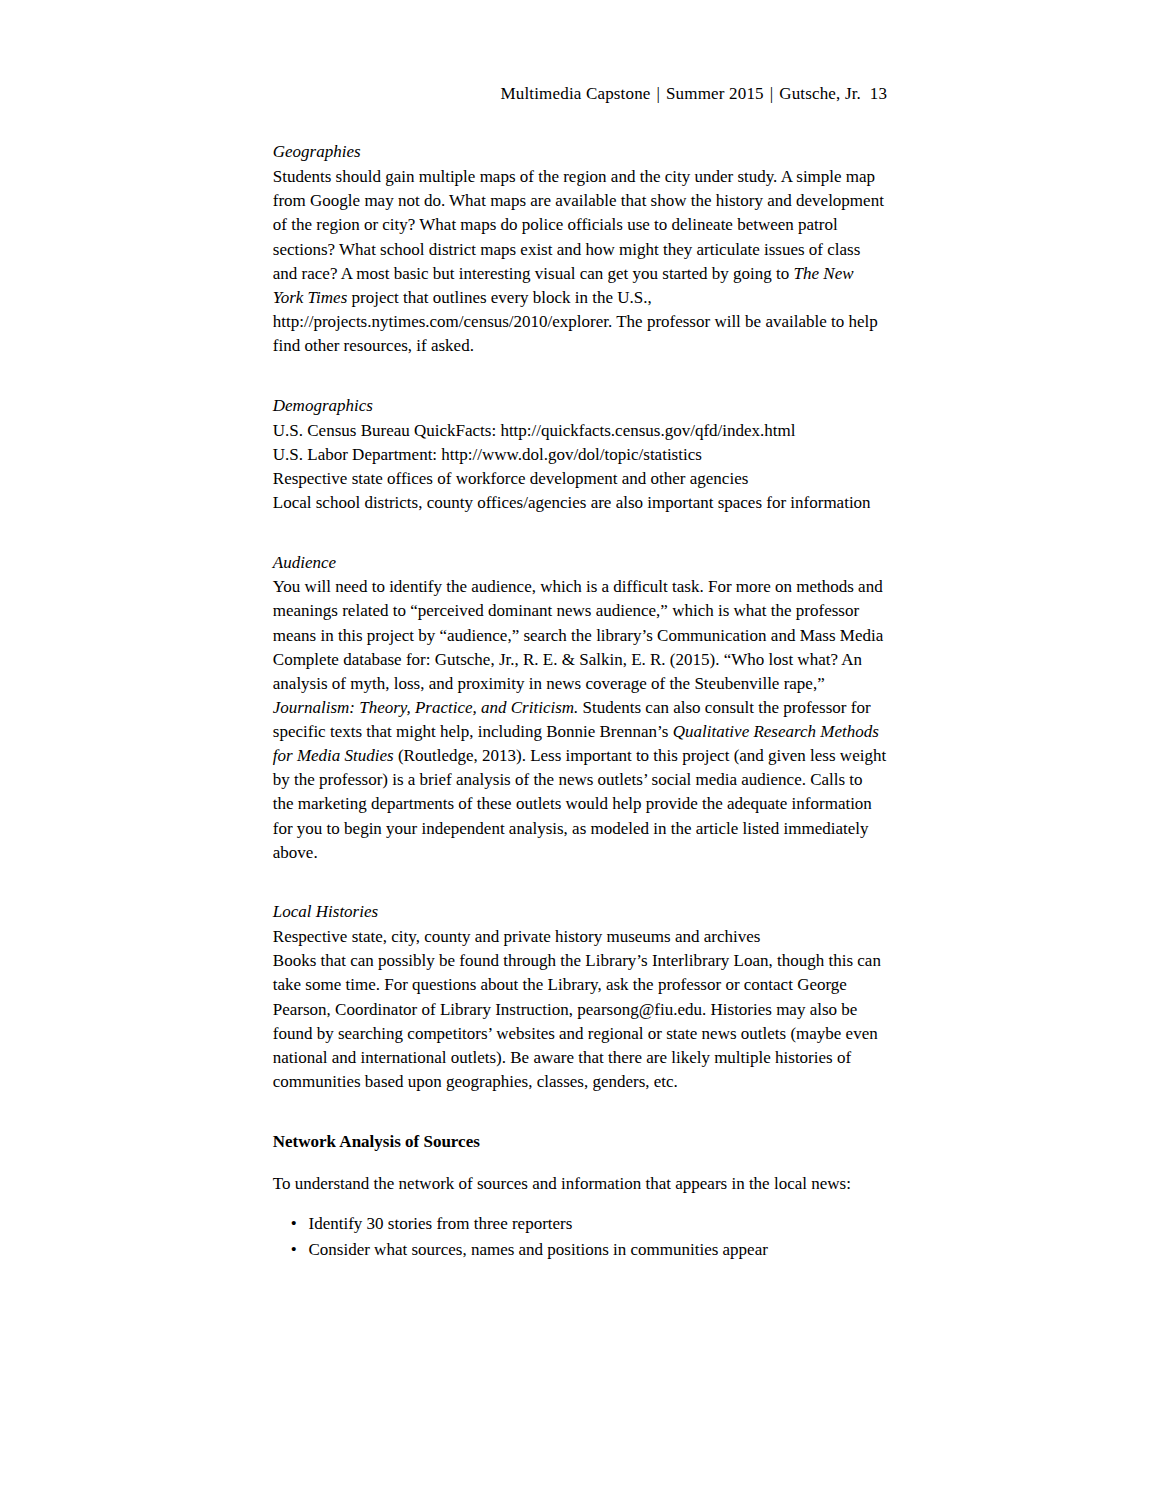Multimedia Capstone|Summer 2015|Gutsche, Jr. 13
Geographies
Students should gain multiple maps of the region and the city under study. A simple map from Google may not do. What maps are available that show the history and development of the region or city? What maps do police officials use to delineate between patrol sections? What school district maps exist and how might they articulate issues of class and race? A most basic but interesting visual can get you started by going to The New York Times project that outlines every block in the U.S., http://projects.nytimes.com/census/2010/explorer. The professor will be available to help find other resources, if asked.
Demographics
U.S. Census Bureau QuickFacts: http://quickfacts.census.gov/qfd/index.html
U.S. Labor Department: http://www.dol.gov/dol/topic/statistics
Respective state offices of workforce development and other agencies
Local school districts, county offices/agencies are also important spaces for information
Audience
You will need to identify the audience, which is a difficult task. For more on methods and meanings related to “perceived dominant news audience,” which is what the professor means in this project by “audience,” search the library’s Communication and Mass Media Complete database for: Gutsche, Jr., R. E. & Salkin, E. R. (2015). “Who lost what? An analysis of myth, loss, and proximity in news coverage of the Steubenville rape,” Journalism: Theory, Practice, and Criticism. Students can also consult the professor for specific texts that might help, including Bonnie Brennan’s Qualitative Research Methods for Media Studies (Routledge, 2013). Less important to this project (and given less weight by the professor) is a brief analysis of the news outlets’ social media audience. Calls to the marketing departments of these outlets would help provide the adequate information for you to begin your independent analysis, as modeled in the article listed immediately above.
Local Histories
Respective state, city, county and private history museums and archives
Books that can possibly be found through the Library’s Interlibrary Loan, though this can take some time. For questions about the Library, ask the professor or contact George Pearson, Coordinator of Library Instruction, pearsong@fiu.edu. Histories may also be found by searching competitors’ websites and regional or state news outlets (maybe even national and international outlets). Be aware that there are likely multiple histories of communities based upon geographies, classes, genders, etc.
Network Analysis of Sources
To understand the network of sources and information that appears in the local news:
Identify 30 stories from three reporters
Consider what sources, names and positions in communities appear